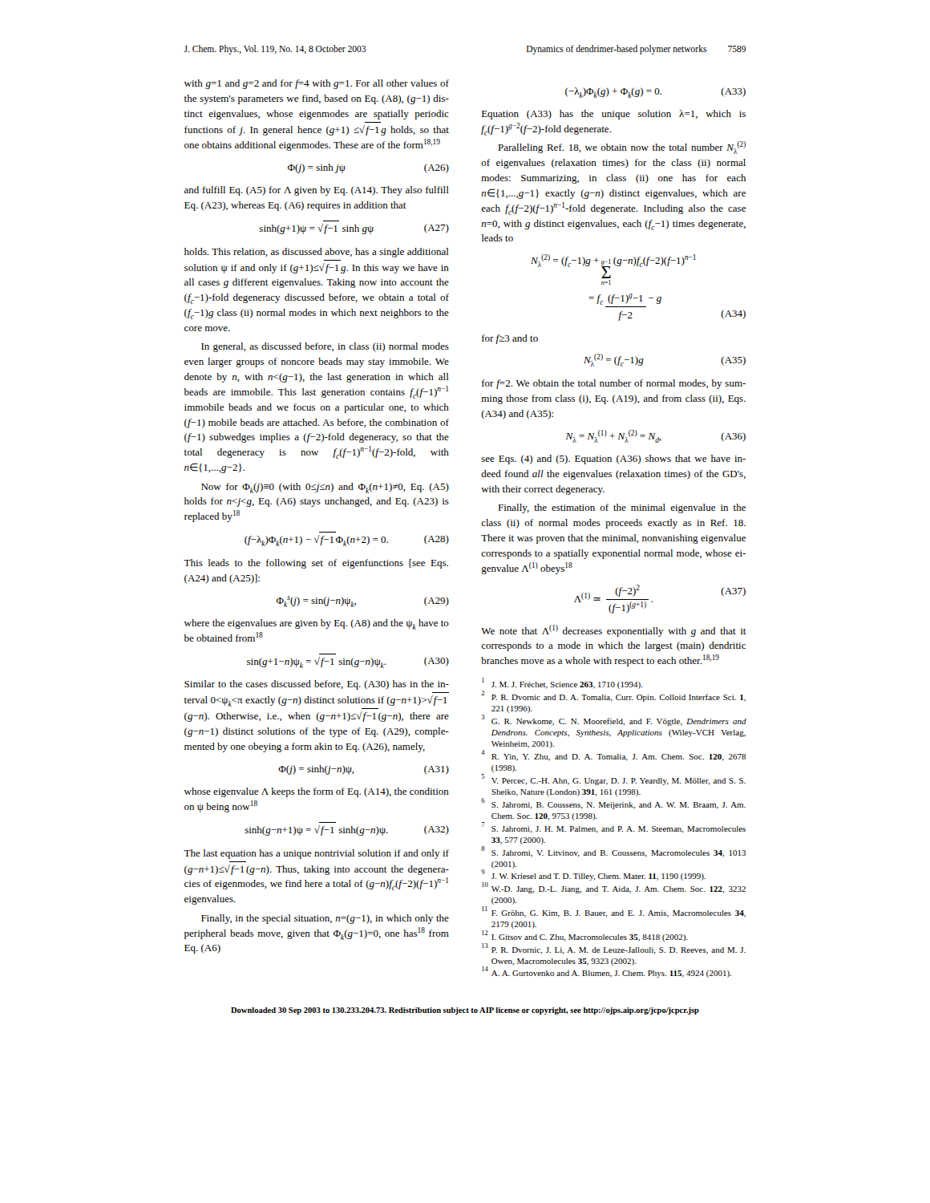J. Chem. Phys., Vol. 119, No. 14, 8 October 2003
Dynamics of dendrimer-based polymer networks7589
with g=1 and g=2 and for f=4 with g=1. For all other values of the system's parameters we find, based on Eq. (A8), (g−1) distinct eigenvalues, whose eigenmodes are spatially periodic functions of j. In general hence (g+1) ≤√f−1 g holds, so that one obtains additional eigenmodes. These are of the form18,19
Φ(j) = sinh jψ
(A26)
and fulfill Eq. (A5) for Λ given by Eq. (A14). They also fulfill Eq. (A23), whereas Eq. (A6) requires in addition that
sinh(g+1)ψ = √f−1 sinh gψ
(A27)
holds. This relation, as discussed above, has a single additional solution ψ if and only if (g+1)≤√f−1 g. In this way we have in all cases g different eigenvalues. Taking now into account the (fc−1)-fold degeneracy discussed before, we obtain a total of (fc−1)g class (ii) normal modes in which next neighbors to the core move.
In general, as discussed before, in class (ii) normal modes even larger groups of noncore beads may stay immobile. We denote by n, with n<(g−1), the last generation in which all beads are immobile. This last generation contains fc(f−1)n−1 immobile beads and we focus on a particular one, to which (f−1) mobile beads are attached. As before, the combination of (f−1) subwedges implies a (f−2)-fold degeneracy, so that the total degeneracy is now fc(f−1)n−1(f−2)-fold, with n∈{1,...,g−2}.
Now for Φk(j)≡0 (with 0≤j≤n) and Φk(n+1)≠0, Eq. (A5) holds for n<j<g, Eq. (A6) stays unchanged, and Eq. (A23) is replaced by18
(f−λk)Φk(n+1) − √f−1 Φk(n+2) = 0.
(A28)
This leads to the following set of eigenfunctions [see Eqs. (A24) and (A25)]:
Φks(j) = sin(j−n)ψk,
(A29)
where the eigenvalues are given by Eq. (A8) and the ψk have to be obtained from18
sin(g+1−n)ψk = √f−1 sin(g−n)ψk.
(A30)
Similar to the cases discussed before, Eq. (A30) has in the interval 0<ψk<π exactly (g−n) distinct solutions if (g−n+1)>√f−1(g−n). Otherwise, i.e., when (g−n+1)≤√f−1(g−n), there are (g−n−1) distinct solutions of the type of Eq. (A29), complemented by one obeying a form akin to Eq. (A26), namely,
Φ(j) = sinh(j−n)ψ,
(A31)
whose eigenvalue Λ keeps the form of Eq. (A14), the condition on ψ being now18
sinh(g−n+1)ψ = √f−1 sinh(g−n)ψ.
(A32)
The last equation has a unique nontrivial solution if and only if (g−n+1)≤√f−1(g−n). Thus, taking into account the degeneracies of eigenmodes, we find here a total of (g−n)fc(f−2)(f−1)n−1 eigenvalues.
Finally, in the special situation, n=(g−1), in which only the peripheral beads move, given that Φk(g−1)=0, one has18 from Eq. (A6)
(−λk)Φk(g) + Φk(g) = 0.
(A33)
Equation (A33) has the unique solution λ=1, which is fc(f−1)g−2(f−2)-fold degenerate.
Paralleling Ref. 18, we obtain now the total number Nλ(2) of eigenvalues (relaxation times) for the class (ii) normal modes: Summarizing, in class (ii) one has for each n∈{1,...,g−1} exactly (g−n) distinct eigenvalues, which are each fc(f−2)(f−1)n−1-fold degenerate. Including also the case n=0, with g distinct eigenvalues, each (fc−1) times degenerate, leads to
Nλ(2) = (fc−1)g + g−1 Σ n=1 (g−n)fc(f−2)(f−1)n−1
= fc (f−1)g−1 f−2 − g
(A34)
for f≥3 and to
Nλ(2) = (fc−1)g
(A35)
for f=2. We obtain the total number of normal modes, by summing those from class (i), Eq. (A19), and from class (ii), Eqs. (A34) and (A35):
Nλ = Nλ(1) + Nλ(2) = Nd,
(A36)
see Eqs. (4) and (5). Equation (A36) shows that we have indeed found all the eigenvalues (relaxation times) of the GD's, with their correct degeneracy.
Finally, the estimation of the minimal eigenvalue in the class (ii) of normal modes proceeds exactly as in Ref. 18. There it was proven that the minimal, nonvanishing eigenvalue corresponds to a spatially exponential normal mode, whose eigenvalue Λ(1) obeys18
Λ(1) ≃ (f−2)2 (f−1)(g+1) .
(A37)
We note that Λ(1) decreases exponentially with g and that it corresponds to a mode in which the largest (main) dendritic branches move as a whole with respect to each other.18,19
J. M. J. Fréchet, Science 263, 1710 (1994).
P. R. Dvornic and D. A. Tomalia, Curr. Opin. Colloid Interface Sci. 1, 221 (1996).
G. R. Newkome, C. N. Moorefield, and F. Vögtle, Dendrimers and Dendrons. Concepts, Synthesis, Applications (Wiley-VCH Verlag, Weinheim, 2001).
R. Yin, Y. Zhu, and D. A. Tomalia, J. Am. Chem. Soc. 120, 2678 (1998).
V. Percec, C.-H. Ahn, G. Ungar, D. J. P. Yeardly, M. Möller, and S. S. Sheiko, Nature (London) 391, 161 (1998).
S. Jahromi, B. Coussens, N. Meijerink, and A. W. M. Braam, J. Am. Chem. Soc. 120, 9753 (1998).
S. Jahromi, J. H. M. Palmen, and P. A. M. Steeman, Macromolecules 33, 577 (2000).
S. Jahromi, V. Litvinov, and B. Coussens, Macromolecules 34, 1013 (2001).
J. W. Kriesel and T. D. Tilley, Chem. Mater. 11, 1190 (1999).
W.-D. Jang, D.-L. Jiang, and T. Aida, J. Am. Chem. Soc. 122, 3232 (2000).
F. Gröhn, G. Kim, B. J. Bauer, and E. J. Amis, Macromolecules 34, 2179 (2001).
I. Gitsov and C. Zhu, Macromolecules 35, 8418 (2002).
P. R. Dvornic, J. Li, A. M. de Leuze-Jallouli, S. D. Reeves, and M. J. Owen, Macromolecules 35, 9323 (2002).
A. A. Gurtovenko and A. Blumen, J. Chem. Phys. 115, 4924 (2001).
Downloaded 30 Sep 2003 to 130.233.204.73. Redistribution subject to AIP license or copyright, see http://ojps.aip.org/jcpo/jcpcr.jsp